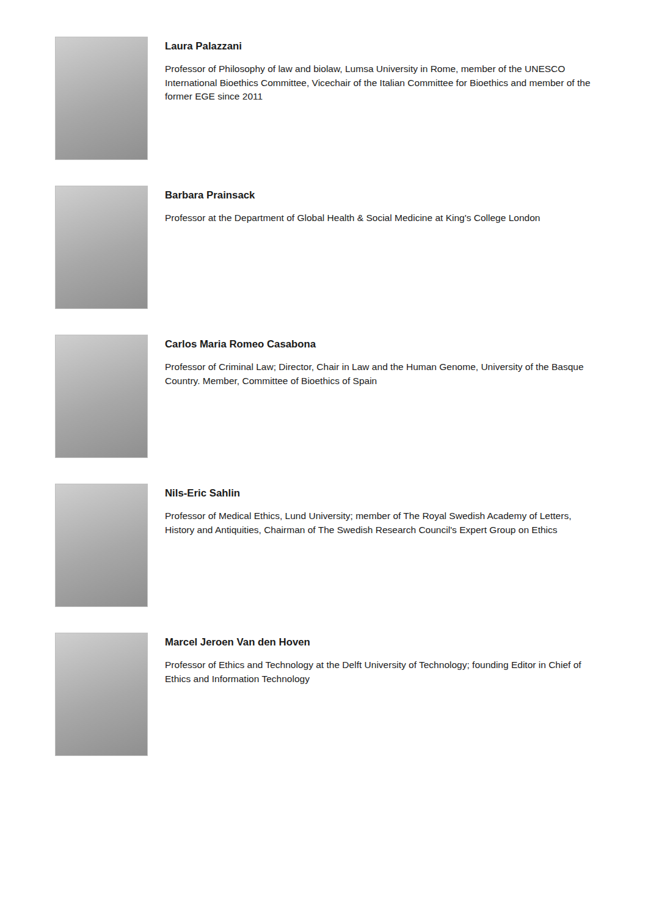Laura Palazzani
Professor of Philosophy of law and biolaw, Lumsa University in Rome, member of the UNESCO International Bioethics Committee, Vicechair of the Italian Committee for Bioethics and member of the former EGE since 2011
Barbara Prainsack
Professor at the Department of Global Health & Social Medicine at King's College London
Carlos Maria Romeo Casabona
Professor of Criminal Law; Director, Chair in Law and the Human Genome, University of the Basque Country. Member, Committee of Bioethics of Spain
Nils-Eric Sahlin
Professor of Medical Ethics, Lund University; member of The Royal Swedish Academy of Letters, History and Antiquities, Chairman of The Swedish Research Council's Expert Group on Ethics
Marcel Jeroen Van den Hoven
Professor of Ethics and Technology at the Delft University of Technology; founding Editor in Chief of Ethics and Information Technology